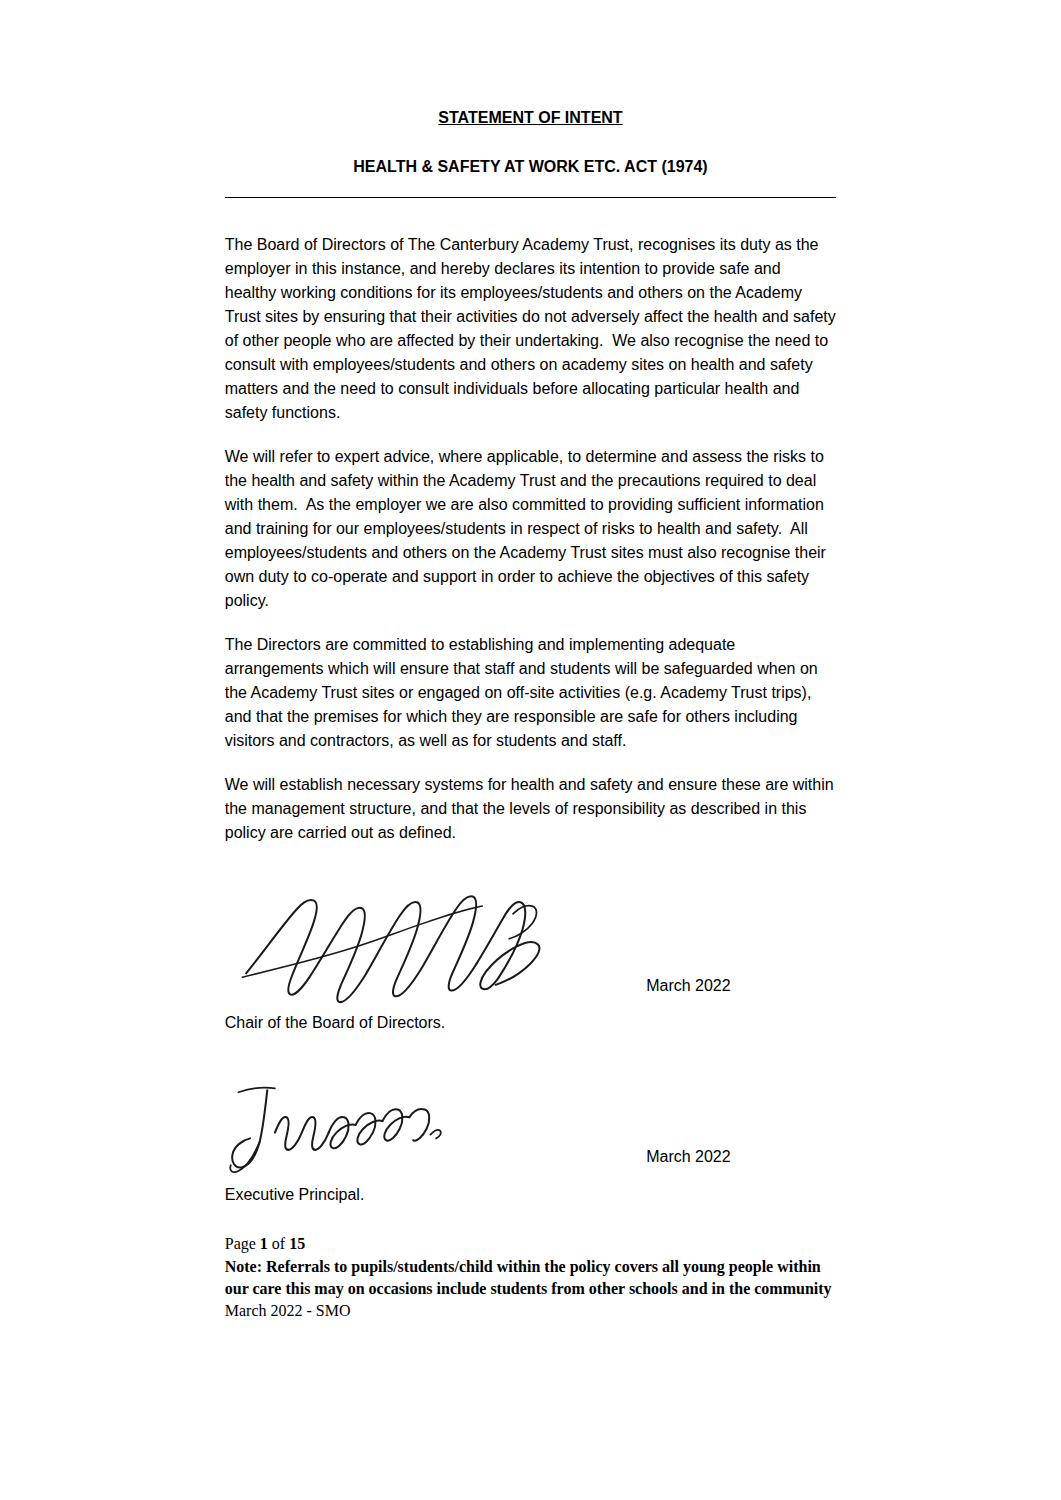STATEMENT OF INTENT
HEALTH & SAFETY AT WORK ETC. ACT (1974)
The Board of Directors of The Canterbury Academy Trust, recognises its duty as the employer in this instance, and hereby declares its intention to provide safe and healthy working conditions for its employees/students and others on the Academy Trust sites by ensuring that their activities do not adversely affect the health and safety of other people who are affected by their undertaking. We also recognise the need to consult with employees/students and others on academy sites on health and safety matters and the need to consult individuals before allocating particular health and safety functions.
We will refer to expert advice, where applicable, to determine and assess the risks to the health and safety within the Academy Trust and the precautions required to deal with them. As the employer we are also committed to providing sufficient information and training for our employees/students in respect of risks to health and safety. All employees/students and others on the Academy Trust sites must also recognise their own duty to co-operate and support in order to achieve the objectives of this safety policy.
The Directors are committed to establishing and implementing adequate arrangements which will ensure that staff and students will be safeguarded when on the Academy Trust sites or engaged on off-site activities (e.g. Academy Trust trips), and that the premises for which they are responsible are safe for others including visitors and contractors, as well as for students and staff.
We will establish necessary systems for health and safety and ensure these are within the management structure, and that the levels of responsibility as described in this policy are carried out as defined.
March 2022
Chair of the Board of Directors.
March 2022
Executive Principal.
Page 1 of 15
Note: Referrals to pupils/students/child within the policy covers all young people within our care this may on occasions include students from other schools and in the community
March 2022 - SMO